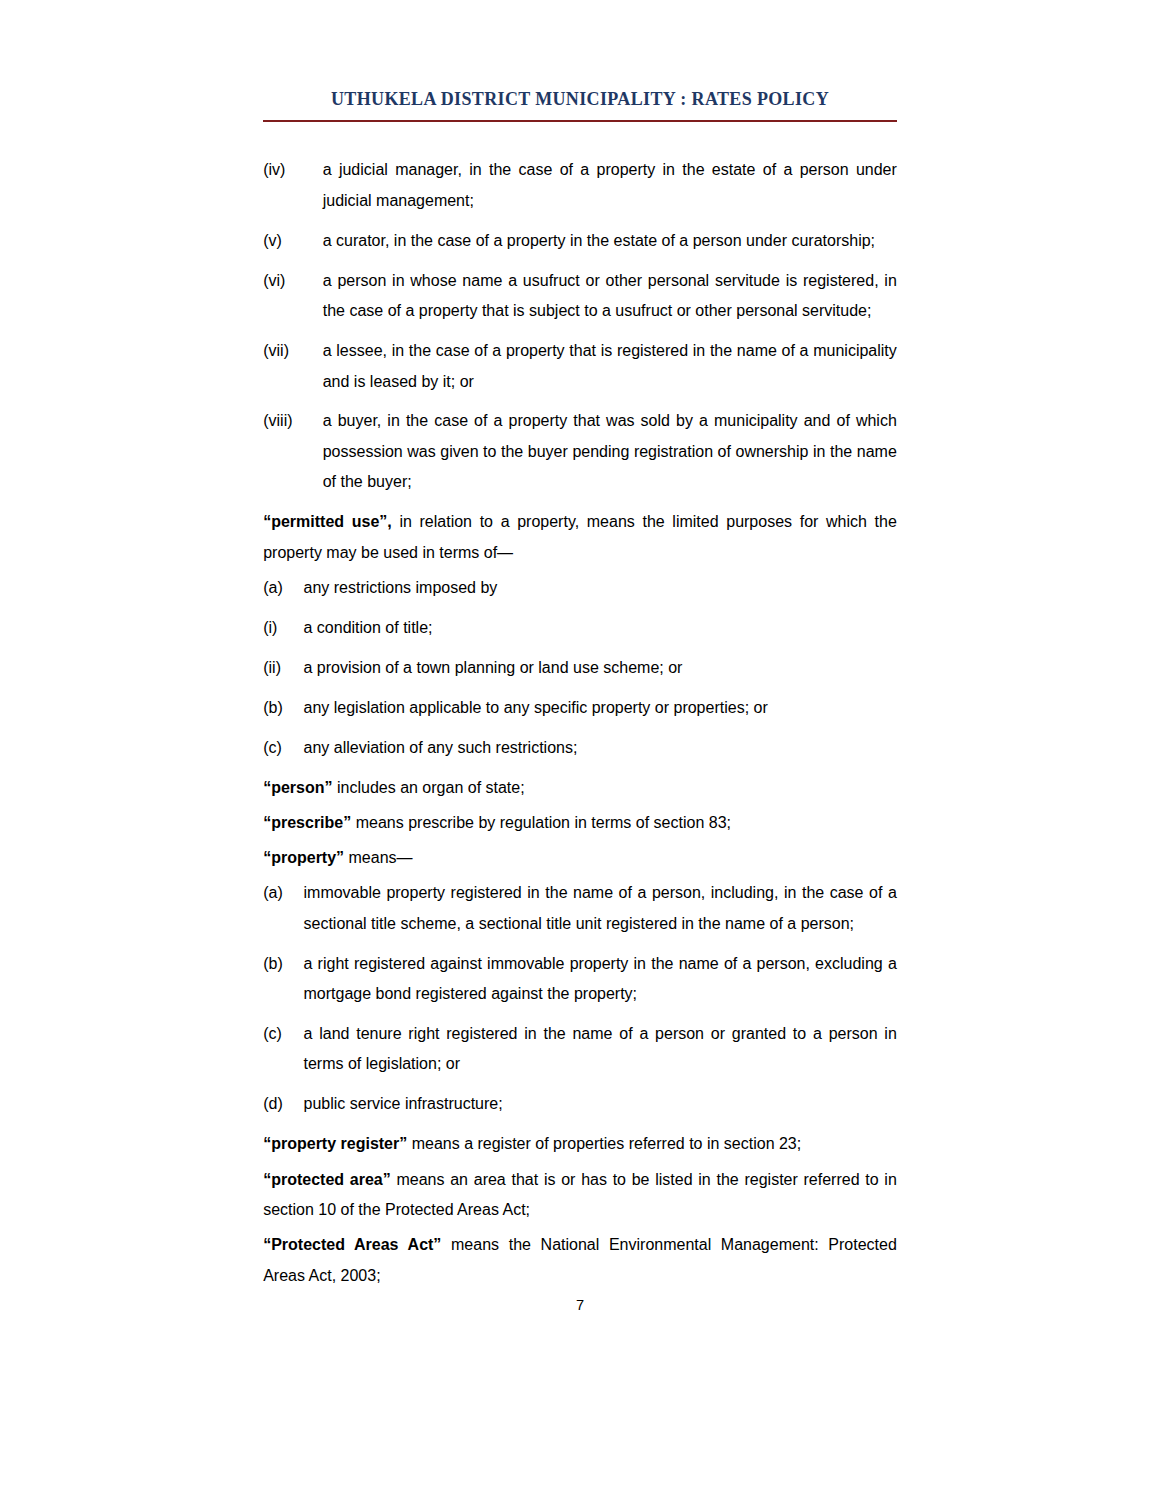UTHUKELA DISTRICT MUNICIPALITY : RATES POLICY
| (iv) | a judicial manager, in the case of a property in the estate of a person under judicial management; |
| (v) | a curator, in the case of a property in the estate of a person under curatorship; |
| (vi) | a person in whose name a usufruct or other personal servitude is registered, in the case of a property that is subject to a usufruct or other personal servitude; |
| (vii) | a lessee, in the case of a property that is registered in the name of a municipality and is leased by it; or |
| (viii) | a buyer, in the case of a property that was sold by a municipality and of which possession was given to the buyer pending registration of ownership in the name of the buyer; |
“permitted use”, in relation to a property, means the limited purposes for which the property may be used in terms of—
| (a) | any restrictions imposed by |
| (i) | a condition of title; |
| (ii) | a provision of a town planning or land use scheme; or |
| (b) | any legislation applicable to any specific property or properties; or |
| (c) | any alleviation of any such restrictions; |
“person” includes an organ of state;
“prescribe” means prescribe by regulation in terms of section 83;
“property” means—
| (a) | immovable property registered in the name of a person, including, in the case of a sectional title scheme, a sectional title unit registered in the name of a person; |
| (b) | a right registered against immovable property in the name of a person, excluding a mortgage bond registered against the property; |
| (c) | a land tenure right registered in the name of a person or granted to a person in terms of legislation; or |
| (d) | public service infrastructure; |
“property register” means a register of properties referred to in section 23;
“protected area” means an area that is or has to be listed in the register referred to in section 10 of the Protected Areas Act;
“Protected Areas Act” means the National Environmental Management: Protected Areas Act, 2003;
7